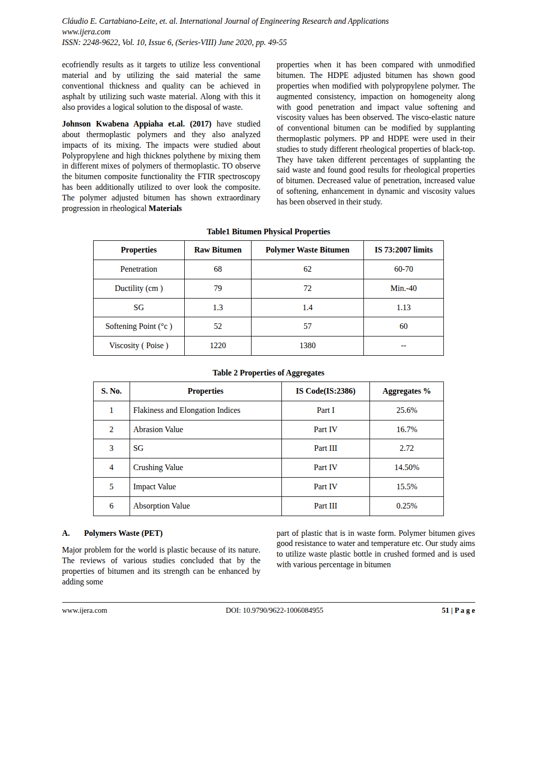Cláudio E. Cartabiano-Leite, et. al. International Journal of Engineering Research and Applications
www.ijera.com
ISSN: 2248-9622, Vol. 10, Issue 6, (Series-VIII) June 2020, pp. 49-55
ecofriendly results as it targets to utilize less conventional material and by utilizing the said material the same conventional thickness and quality can be achieved in asphalt by utilizing such waste material. Along with this it also provides a logical solution to the disposal of waste.
Johnson Kwabena Appiaha et.al. (2017) have studied about thermoplastic polymers and they also analyzed impacts of its mixing. The impacts were studied about Polypropylene and high thicknes polythene by mixing them in different mixes of polymers of thermoplastic. TO observe the bitumen composite functionality the FTIR spectroscopy has been additionally utilized to over look the composite. The polymer adjusted bitumen has shown extraordinary progression in rheological Materials
properties when it has been compared with unmodified bitumen. The HDPE adjusted bitumen has shown good properties when modified with polypropylene polymer. The augmented consistency, impaction on homogeneity along with good penetration and impact value softening and viscosity values has been observed. The visco-elastic nature of conventional bitumen can be modified by supplanting thermoplastic polymers. PP and HDPE were used in their studies to study different rheological properties of black-top. They have taken different percentages of supplanting the said waste and found good results for rheological properties of bitumen. Decreased value of penetration, increased value of softening, enhancement in dynamic and viscosity values has been observed in their study.
Table1 Bitumen Physical Properties
| Properties | Raw Bitumen | Polymer Waste Bitumen | IS 73:2007 limits |
| --- | --- | --- | --- |
| Penetration | 68 | 62 | 60-70 |
| Ductility (cm ) | 79 | 72 | Min.-40 |
| SG | 1.3 | 1.4 | 1.13 |
| Softening Point (°c ) | 52 | 57 | 60 |
| Viscosity ( Poise ) | 1220 | 1380 | -- |
Table 2 Properties of Aggregates
| S. No. | Properties | IS Code(IS:2386) | Aggregates % |
| --- | --- | --- | --- |
| 1 | Flakiness and Elongation Indices | Part I | 25.6% |
| 2 | Abrasion Value | Part IV | 16.7% |
| 3 | SG | Part III | 2.72 |
| 4 | Crushing Value | Part IV | 14.50% |
| 5 | Impact Value | Part IV | 15.5% |
| 6 | Absorption Value | Part III | 0.25% |
A. Polymers Waste (PET)
Major problem for the world is plastic because of its nature. The reviews of various studies concluded that by the properties of bitumen and its strength can be enhanced by adding some
part of plastic that is in waste form. Polymer bitumen gives good resistance to water and temperature etc. Our study aims to utilize waste plastic bottle in crushed formed and is used with various percentage in bitumen
www.ijera.com DOI: 10.9790/9622-1006084955 51 | P a g e